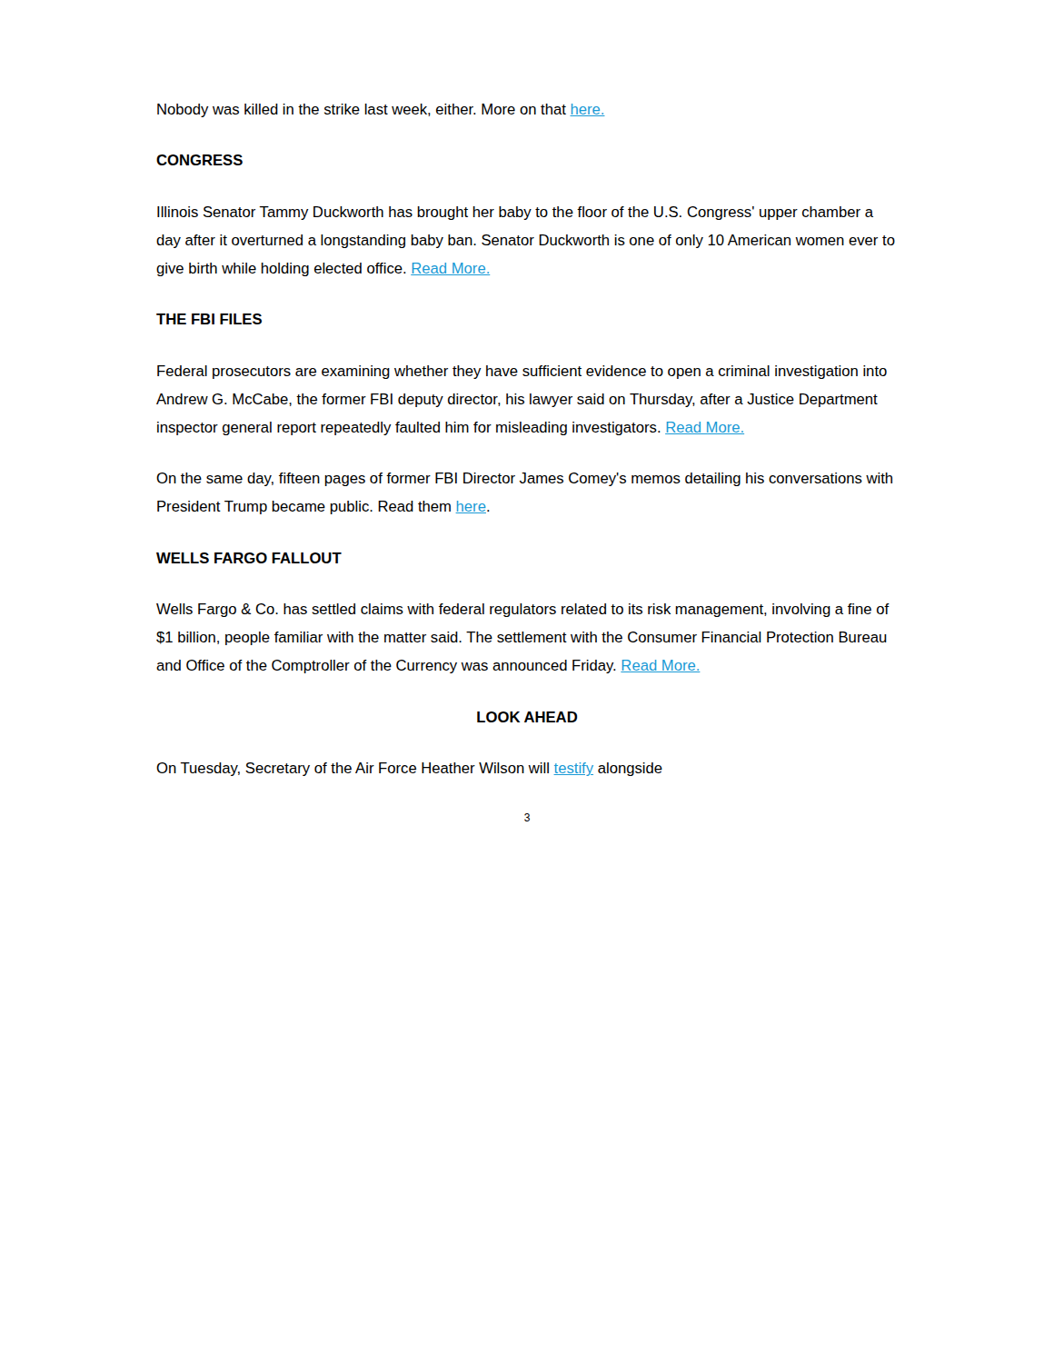Nobody was killed in the strike last week, either. More on that here.
CONGRESS
Illinois Senator Tammy Duckworth has brought her baby to the floor of the U.S. Congress' upper chamber a day after it overturned a longstanding baby ban. Senator Duckworth is one of only 10 American women ever to give birth while holding elected office. Read More.
THE FBI FILES
Federal prosecutors are examining whether they have sufficient evidence to open a criminal investigation into Andrew G. McCabe, the former FBI deputy director, his lawyer said on Thursday, after a Justice Department inspector general report repeatedly faulted him for misleading investigators. Read More.
On the same day, fifteen pages of former FBI Director James Comey's memos detailing his conversations with President Trump became public. Read them here.
WELLS FARGO FALLOUT
Wells Fargo & Co. has settled claims with federal regulators related to its risk management, involving a fine of $1 billion, people familiar with the matter said. The settlement with the Consumer Financial Protection Bureau and Office of the Comptroller of the Currency was announced Friday. Read More.
LOOK AHEAD
On Tuesday, Secretary of the Air Force Heather Wilson will testify alongside
3